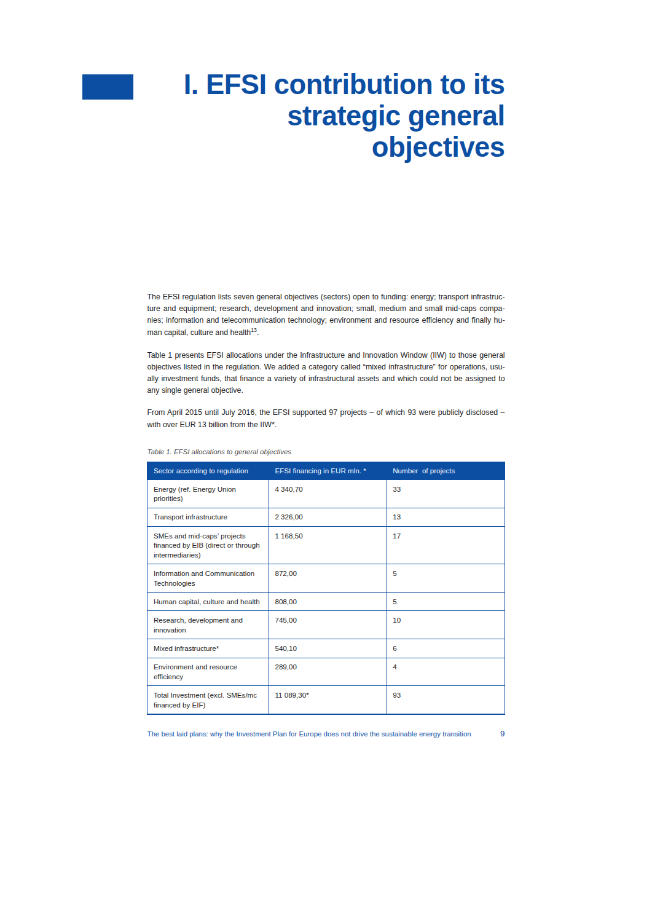I. EFSI contribution to itsstrategic general objectives
The EFSI regulation lists seven general objectives (sectors) open to funding: energy; transport infrastructure and equipment; research, development and innovation; small, medium and small mid-caps companies; information and telecommunication technology; environment and resource efficiency and finally human capital, culture and health13.
Table 1 presents EFSI allocations under the Infrastructure and Innovation Window (IIW) to those general objectives listed in the regulation. We added a category called “mixed infrastructure” for operations, usually investment funds, that finance a variety of infrastructural assets and which could not be assigned to any single general objective.
From April 2015 until July 2016, the EFSI supported 97 projects – of which 93 were publicly disclosed – with over EUR 13 billion from the IIW*.
Table 1. EFSI allocations to general objectives
| Sector according to regulation | EFSI financing in EUR mln. * | Number of projects |
| --- | --- | --- |
| Energy (ref. Energy Union priorities) | 4 340,70 | 33 |
| Transport infrastructure | 2 326,00 | 13 |
| SMEs and mid-caps’ projects financed by EIB (direct or through intermediaries) | 1 168,50 | 17 |
| Information and Communication Technologies | 872,00 | 5 |
| Human capital, culture and health | 808,00 | 5 |
| Research, development and innovation | 745,00 | 10 |
| Mixed infrastructure* | 540,10 | 6 |
| Environment and resource efficiency | 289,00 | 4 |
| Total Investment (excl. SMEs/mc financed by EIF) | 11 089,30* | 93 |
The best laid plans: why the Investment Plan for Europe does not drive the sustainable energy transition 9